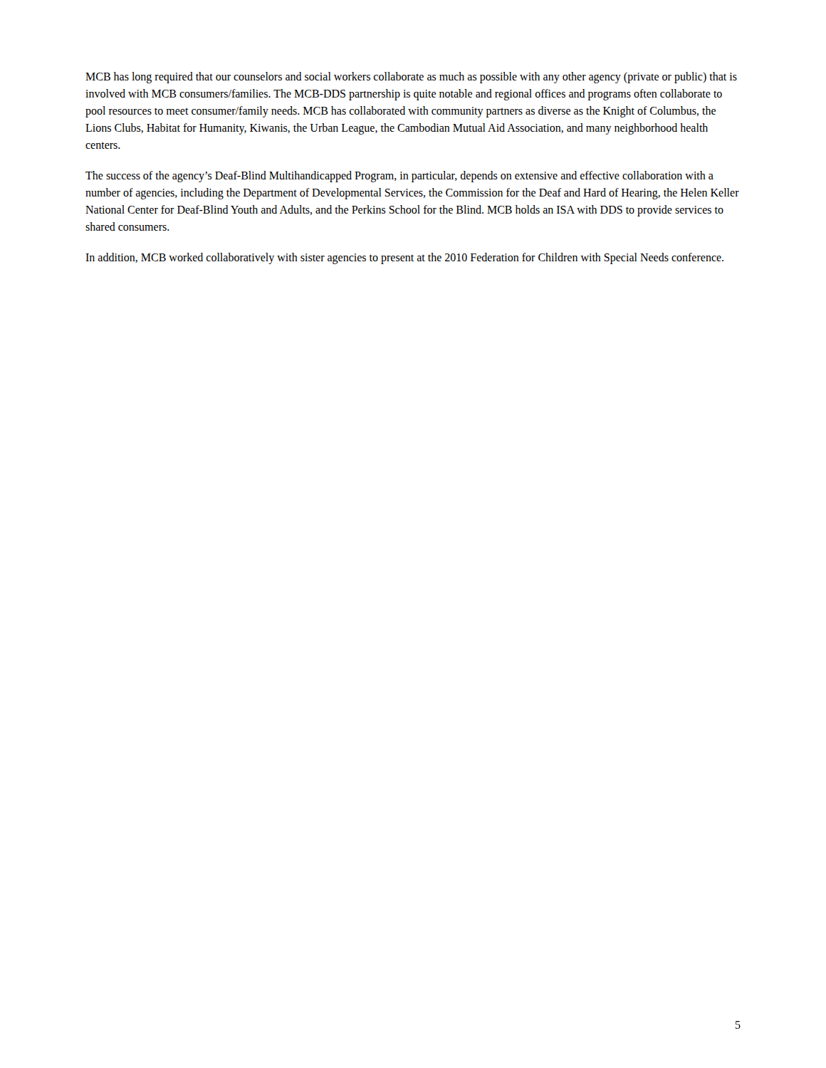MCB has long required that our counselors and social workers collaborate as much as possible with any other agency (private or public) that is involved with MCB consumers/families. The MCB-DDS partnership is quite notable and regional offices and programs often collaborate to pool resources to meet consumer/family needs. MCB has collaborated with community partners as diverse as the Knight of Columbus, the Lions Clubs, Habitat for Humanity, Kiwanis, the Urban League, the Cambodian Mutual Aid Association, and many neighborhood health centers.
The success of the agency’s Deaf-Blind Multihandicapped Program, in particular, depends on extensive and effective collaboration with a number of agencies, including the Department of Developmental Services, the Commission for the Deaf and Hard of Hearing, the Helen Keller National Center for Deaf-Blind Youth and Adults, and the Perkins School for the Blind. MCB holds an ISA with DDS to provide services to shared consumers.
In addition, MCB worked collaboratively with sister agencies to present at the 2010 Federation for Children with Special Needs conference.
5